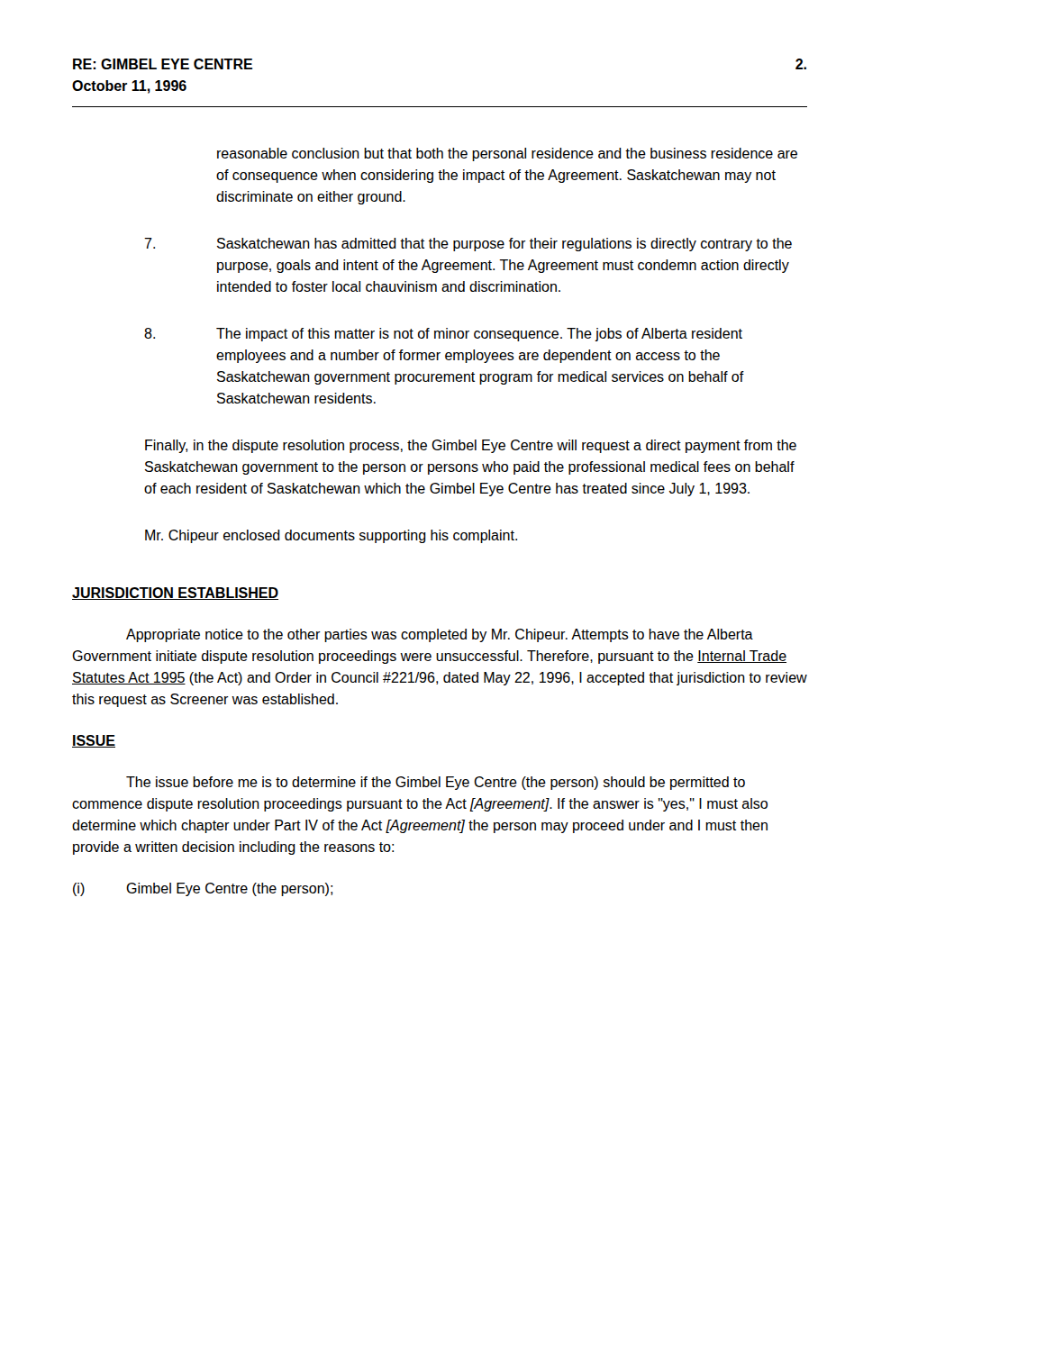RE: GIMBEL EYE CENTRE
October 11, 1996
2.
reasonable conclusion but that both the personal residence and the business residence are of consequence when considering the impact of the Agreement. Saskatchewan may not discriminate on either ground.
7.
Saskatchewan has admitted that the purpose for their regulations is directly contrary to the purpose, goals and intent of the Agreement. The Agreement must condemn action directly intended to foster local chauvinism and discrimination.
8.
The impact of this matter is not of minor consequence. The jobs of Alberta resident employees and a number of former employees are dependent on access to the Saskatchewan government procurement program for medical services on behalf of Saskatchewan residents.
Finally, in the dispute resolution process, the Gimbel Eye Centre will request a direct payment from the Saskatchewan government to the person or persons who paid the professional medical fees on behalf of each resident of Saskatchewan which the Gimbel Eye Centre has treated since July 1, 1993.
Mr. Chipeur enclosed documents supporting his complaint.
JURISDICTION ESTABLISHED
Appropriate notice to the other parties was completed by Mr. Chipeur. Attempts to have the Alberta Government initiate dispute resolution proceedings were unsuccessful. Therefore, pursuant to the Internal Trade Statutes Act 1995 (the Act) and Order in Council #221/96, dated May 22, 1996, I accepted that jurisdiction to review this request as Screener was established.
ISSUE
The issue before me is to determine if the Gimbel Eye Centre (the person) should be permitted to commence dispute resolution proceedings pursuant to the Act [Agreement]. If the answer is "yes," I must also determine which chapter under Part IV of the Act [Agreement] the person may proceed under and I must then provide a written decision including the reasons to:
(i)
Gimbel Eye Centre (the person);